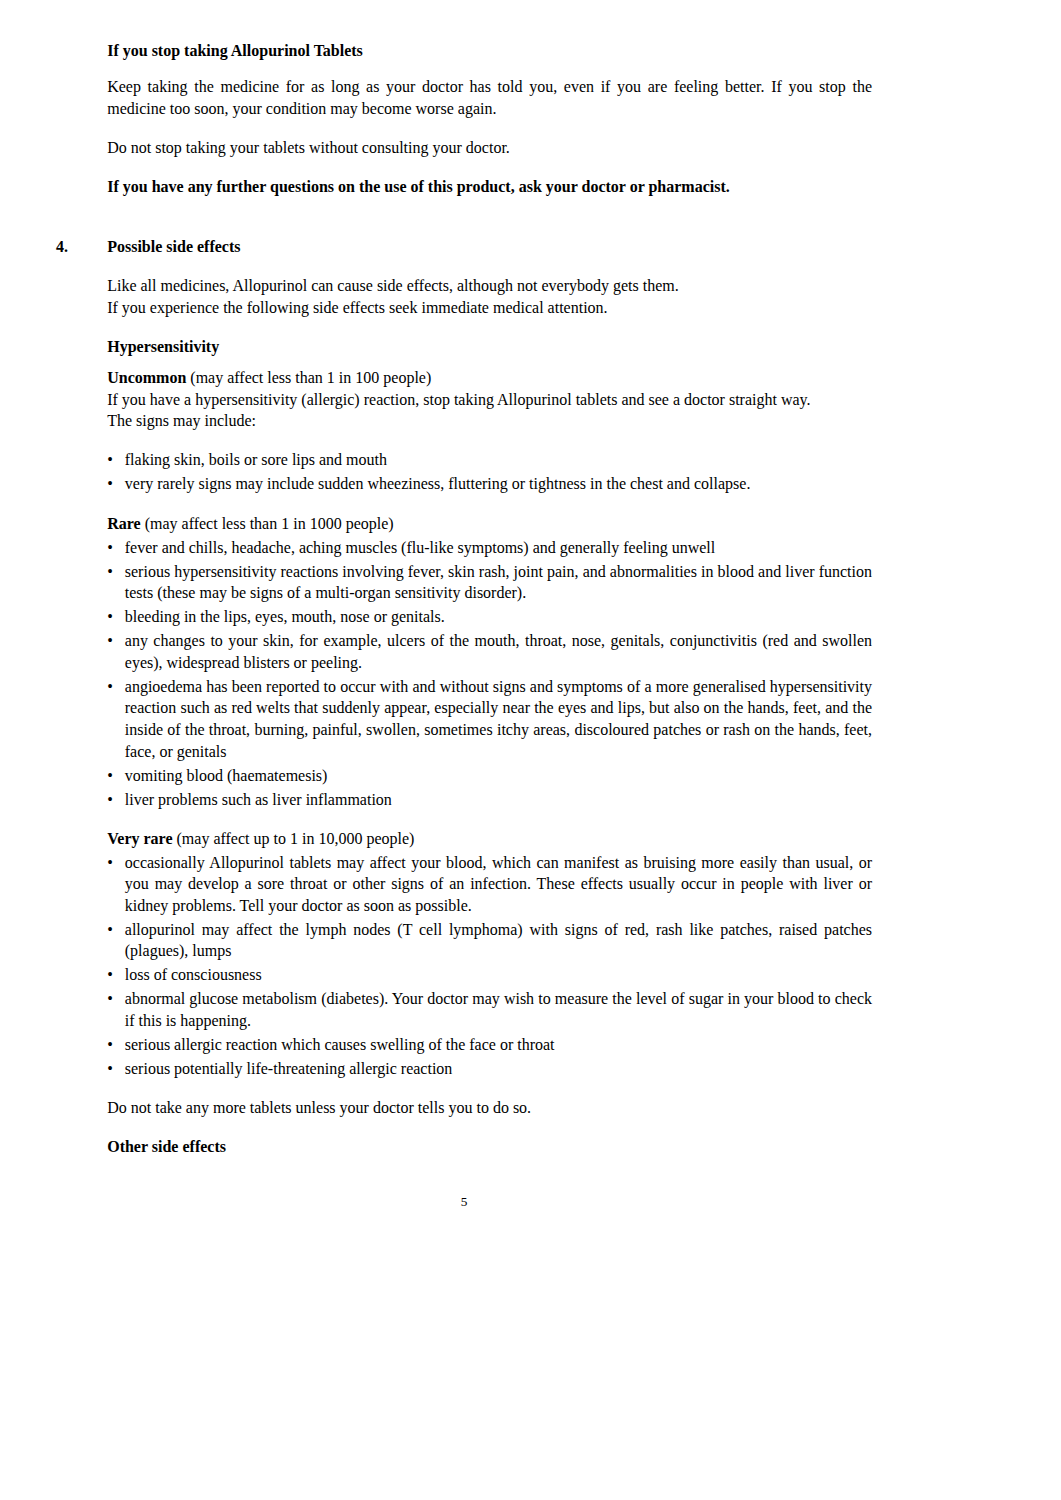If you stop taking Allopurinol Tablets
Keep taking the medicine for as long as your doctor has told you, even if you are feeling better. If you stop the medicine too soon, your condition may become worse again.
Do not stop taking your tablets without consulting your doctor.
If you have any further questions on the use of this product, ask your doctor or pharmacist.
4. Possible side effects
Like all medicines, Allopurinol can cause side effects, although not everybody gets them.
If you experience the following side effects seek immediate medical attention.
Hypersensitivity
Uncommon (may affect less than 1 in 100 people)
If you have a hypersensitivity (allergic) reaction, stop taking Allopurinol tablets and see a doctor straight way.
The signs may include:
flaking skin, boils or sore lips and mouth
very rarely signs may include sudden wheeziness, fluttering or tightness in the chest and collapse.
Rare (may affect less than 1 in 1000 people)
fever and chills, headache, aching muscles (flu-like symptoms) and generally feeling unwell
serious hypersensitivity reactions involving fever, skin rash, joint pain, and abnormalities in blood and liver function tests (these may be signs of a multi-organ sensitivity disorder).
bleeding in the lips, eyes, mouth, nose or genitals.
any changes to your skin, for example, ulcers of the mouth, throat, nose, genitals, conjunctivitis (red and swollen eyes), widespread blisters or peeling.
angioedema has been reported to occur with and without signs and symptoms of a more generalised hypersensitivity reaction such as red welts that suddenly appear, especially near the eyes and lips, but also on the hands, feet, and the inside of the throat, burning, painful, swollen, sometimes itchy areas, discoloured patches or rash on the hands, feet, face, or genitals
vomiting blood (haematemesis)
liver problems such as liver inflammation
Very rare (may affect up to 1 in 10,000 people)
occasionally Allopurinol tablets may affect your blood, which can manifest as bruising more easily than usual, or you may develop a sore throat or other signs of an infection. These effects usually occur in people with liver or kidney problems. Tell your doctor as soon as possible.
allopurinol may affect the lymph nodes (T cell lymphoma) with signs of red, rash like patches, raised patches (plagues), lumps
loss of consciousness
abnormal glucose metabolism (diabetes). Your doctor may wish to measure the level of sugar in your blood to check if this is happening.
serious allergic reaction which causes swelling of the face or throat
serious potentially life-threatening allergic reaction
Do not take any more tablets unless your doctor tells you to do so.
Other side effects
5